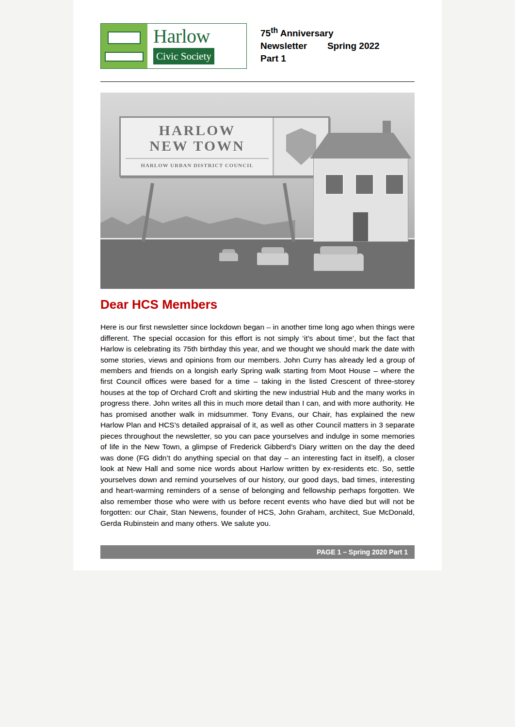Harlow
Civic Society
75th Anniversary
Newsletter Spring 2022
Part 1
HARLOW
NEW TOWN
HARLOW URBAN DISTRICT COUNCIL
Dear HCS Members
Here is our first newsletter since lockdown began – in another time long ago when things were different. The special occasion for this effort is not simply ‘it’s about time’, but the fact that Harlow is celebrating its 75th birthday this year, and we thought we should mark the date with some stories, views and opinions from our members. John Curry has already led a group of members and friends on a longish early Spring walk starting from Moot House – where the first Council offices were based for a time – taking in the listed Crescent of three-storey houses at the top of Orchard Croft and skirting the new industrial Hub and the many works in progress there. John writes all this in much more detail than I can, and with more authority. He has promised another walk in midsummer. Tony Evans, our Chair, has explained the new Harlow Plan and HCS’s detailed appraisal of it, as well as other Council matters in 3 separate pieces throughout the newsletter, so you can pace yourselves and indulge in some memories of life in the New Town, a glimpse of Frederick Gibberd’s Diary written on the day the deed was done (FG didn’t do anything special on that day – an interesting fact in itself), a closer look at New Hall and some nice words about Harlow written by ex-residents etc. So, settle yourselves down and remind yourselves of our history, our good days, bad times, interesting and heart-warming reminders of a sense of belonging and fellowship perhaps forgotten. We also remember those who were with us before recent events who have died but will not be forgotten: our Chair, Stan Newens, founder of HCS, John Graham, architect, Sue McDonald, Gerda Rubinstein and many others. We salute you.
PAGE 1 – Spring 2020 Part 1